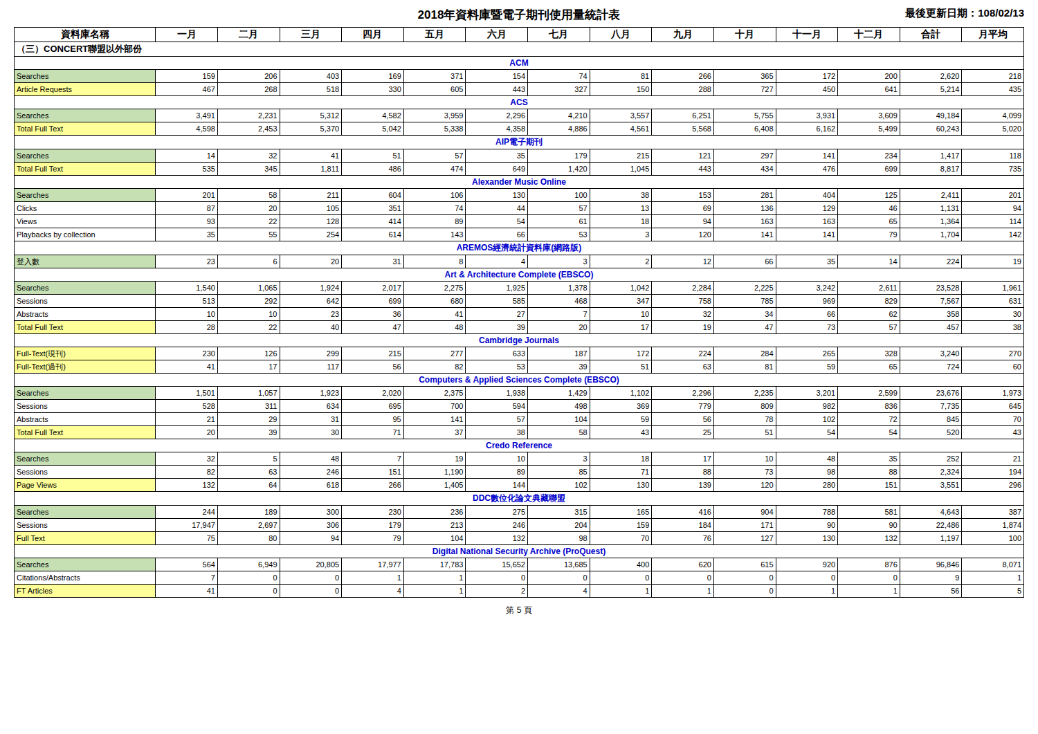2018年資料庫暨電子期刊使用量統計表
最後更新日期：108/02/13
| 資料庫名稱 | 一月 | 二月 | 三月 | 四月 | 五月 | 六月 | 七月 | 八月 | 九月 | 十月 | 十一月 | 十二月 | 合計 | 月平均 |
| --- | --- | --- | --- | --- | --- | --- | --- | --- | --- | --- | --- | --- | --- | --- |
| （三）CONCERT聯盟以外部份 |
| ACM |
| Searches | 159 | 206 | 403 | 169 | 371 | 154 | 74 | 81 | 266 | 365 | 172 | 200 | 2,620 | 218 |
| Article Requests | 467 | 268 | 518 | 330 | 605 | 443 | 327 | 150 | 288 | 727 | 450 | 641 | 5,214 | 435 |
| ACS |
| Searches | 3,491 | 2,231 | 5,312 | 4,582 | 3,959 | 2,296 | 4,210 | 3,557 | 6,251 | 5,755 | 3,931 | 3,609 | 49,184 | 4,099 |
| Total Full Text | 4,598 | 2,453 | 5,370 | 5,042 | 5,338 | 4,358 | 4,886 | 4,561 | 5,568 | 6,408 | 6,162 | 5,499 | 60,243 | 5,020 |
| AIP電子期刊 |
| Searches | 14 | 32 | 41 | 51 | 57 | 35 | 179 | 215 | 121 | 297 | 141 | 234 | 1,417 | 118 |
| Total Full Text | 535 | 345 | 1,811 | 486 | 474 | 649 | 1,420 | 1,045 | 443 | 434 | 476 | 699 | 8,817 | 735 |
| Alexander Music Online |
| Searches | 201 | 58 | 211 | 604 | 106 | 130 | 100 | 38 | 153 | 281 | 404 | 125 | 2,411 | 201 |
| Clicks | 87 | 20 | 105 | 351 | 74 | 44 | 57 | 13 | 69 | 136 | 129 | 46 | 1,131 | 94 |
| Views | 93 | 22 | 128 | 414 | 89 | 54 | 61 | 18 | 94 | 163 | 163 | 65 | 1,364 | 114 |
| Playbacks by collection | 35 | 55 | 254 | 614 | 143 | 66 | 53 | 3 | 120 | 141 | 141 | 79 | 1,704 | 142 |
| AREMOS經濟統計資料庫(網路版) |
| 登入數 | 23 | 6 | 20 | 31 | 8 | 4 | 3 | 2 | 12 | 66 | 35 | 14 | 224 | 19 |
| Art & Architecture Complete (EBSCO) |
| Searches | 1,540 | 1,065 | 1,924 | 2,017 | 2,275 | 1,925 | 1,378 | 1,042 | 2,284 | 2,225 | 3,242 | 2,611 | 23,528 | 1,961 |
| Sessions | 513 | 292 | 642 | 699 | 680 | 585 | 468 | 347 | 758 | 785 | 969 | 829 | 7,567 | 631 |
| Abstracts | 10 | 10 | 23 | 36 | 41 | 27 | 7 | 10 | 32 | 34 | 66 | 62 | 358 | 30 |
| Total Full Text | 28 | 22 | 40 | 47 | 48 | 39 | 20 | 17 | 19 | 47 | 73 | 57 | 457 | 38 |
| Cambridge Journals |
| Full-Text(現刊) | 230 | 126 | 299 | 215 | 277 | 633 | 187 | 172 | 224 | 284 | 265 | 328 | 3,240 | 270 |
| Full-Text(過刊) | 41 | 17 | 117 | 56 | 82 | 53 | 39 | 51 | 63 | 81 | 59 | 65 | 724 | 60 |
| Computers & Applied Sciences Complete (EBSCO) |
| Searches | 1,501 | 1,057 | 1,923 | 2,020 | 2,375 | 1,938 | 1,429 | 1,102 | 2,296 | 2,235 | 3,201 | 2,599 | 23,676 | 1,973 |
| Sessions | 528 | 311 | 634 | 695 | 700 | 594 | 498 | 369 | 779 | 809 | 982 | 836 | 7,735 | 645 |
| Abstracts | 21 | 29 | 31 | 95 | 141 | 57 | 104 | 59 | 56 | 78 | 102 | 72 | 845 | 70 |
| Total Full Text | 20 | 39 | 30 | 71 | 37 | 38 | 58 | 43 | 25 | 51 | 54 | 54 | 520 | 43 |
| Credo Reference |
| Searches | 32 | 5 | 48 | 7 | 19 | 10 | 3 | 18 | 17 | 10 | 48 | 35 | 252 | 21 |
| Sessions | 82 | 63 | 246 | 151 | 1,190 | 89 | 85 | 71 | 88 | 73 | 98 | 88 | 2,324 | 194 |
| Page Views | 132 | 64 | 618 | 266 | 1,405 | 144 | 102 | 130 | 139 | 120 | 280 | 151 | 3,551 | 296 |
| DDC數位化論文典藏聯盟 |
| Searches | 244 | 189 | 300 | 230 | 236 | 275 | 315 | 165 | 416 | 904 | 788 | 581 | 4,643 | 387 |
| Sessions | 17,947 | 2,697 | 306 | 179 | 213 | 246 | 204 | 159 | 184 | 171 | 90 | 90 | 22,486 | 1,874 |
| Full Text | 75 | 80 | 94 | 79 | 104 | 132 | 98 | 70 | 76 | 127 | 130 | 132 | 1,197 | 100 |
| Digital National Security Archive (ProQuest) |
| Searches | 564 | 6,949 | 20,805 | 17,977 | 17,783 | 15,652 | 13,685 | 400 | 620 | 615 | 920 | 876 | 96,846 | 8,071 |
| Citations/Abstracts | 7 | 0 | 0 | 1 | 1 | 0 | 0 | 0 | 0 | 0 | 0 | 0 | 9 | 1 |
| FT Articles | 41 | 0 | 0 | 4 | 1 | 2 | 4 | 1 | 1 | 0 | 1 | 1 | 56 | 5 |
第 5 頁